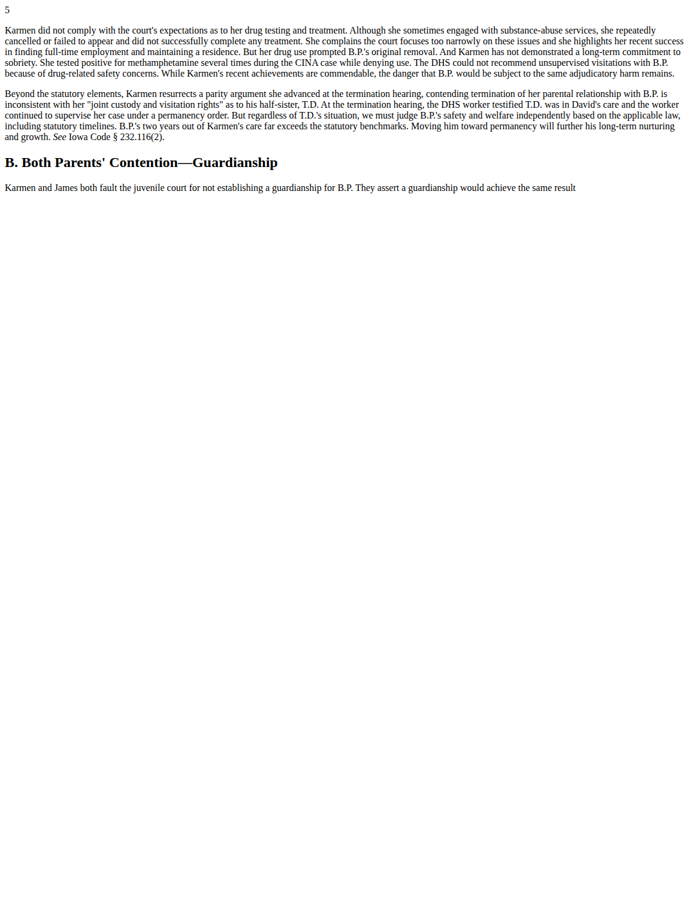5
Karmen did not comply with the court's expectations as to her drug testing and treatment. Although she sometimes engaged with substance-abuse services, she repeatedly cancelled or failed to appear and did not successfully complete any treatment. She complains the court focuses too narrowly on these issues and she highlights her recent success in finding full-time employment and maintaining a residence. But her drug use prompted B.P.'s original removal. And Karmen has not demonstrated a long-term commitment to sobriety. She tested positive for methamphetamine several times during the CINA case while denying use. The DHS could not recommend unsupervised visitations with B.P. because of drug-related safety concerns. While Karmen's recent achievements are commendable, the danger that B.P. would be subject to the same adjudicatory harm remains.
Beyond the statutory elements, Karmen resurrects a parity argument she advanced at the termination hearing, contending termination of her parental relationship with B.P. is inconsistent with her "joint custody and visitation rights" as to his half-sister, T.D. At the termination hearing, the DHS worker testified T.D. was in David's care and the worker continued to supervise her case under a permanency order. But regardless of T.D.'s situation, we must judge B.P.'s safety and welfare independently based on the applicable law, including statutory timelines. B.P.'s two years out of Karmen's care far exceeds the statutory benchmarks. Moving him toward permanency will further his long-term nurturing and growth. See Iowa Code § 232.116(2).
B. Both Parents' Contention—Guardianship
Karmen and James both fault the juvenile court for not establishing a guardianship for B.P. They assert a guardianship would achieve the same result